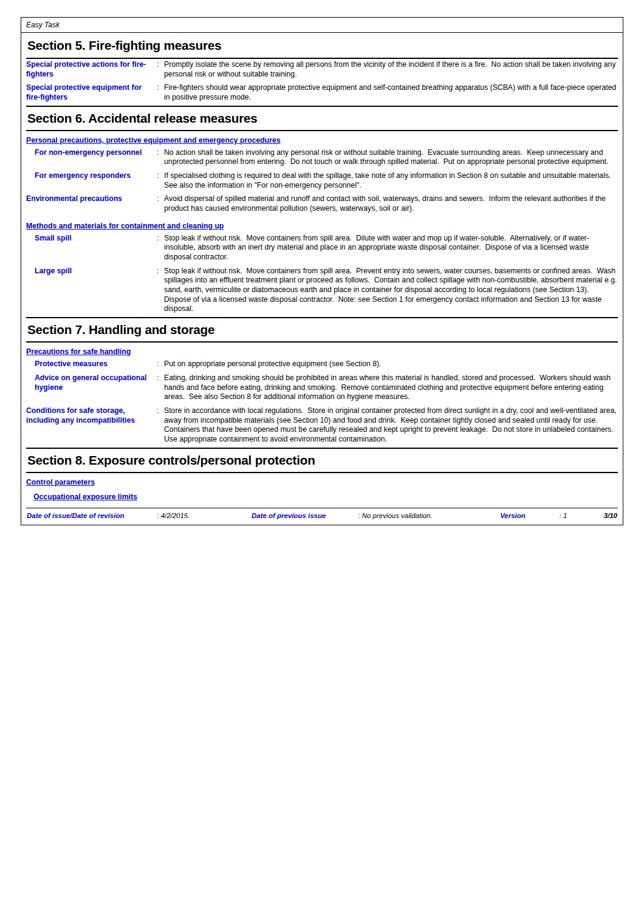Easy Task
Section 5. Fire-fighting measures
| Special protective actions for fire-fighters | : | Promptly isolate the scene by removing all persons from the vicinity of the incident if there is a fire. No action shall be taken involving any personal risk or without suitable training. |
| Special protective equipment for fire-fighters | : | Fire-fighters should wear appropriate protective equipment and self-contained breathing apparatus (SCBA) with a full face-piece operated in positive pressure mode. |
Section 6. Accidental release measures
Personal precautions, protective equipment and emergency procedures
| For non-emergency personnel | : | No action shall be taken involving any personal risk or without suitable training. Evacuate surrounding areas. Keep unnecessary and unprotected personnel from entering. Do not touch or walk through spilled material. Put on appropriate personal protective equipment. |
| For emergency responders | : | If specialised clothing is required to deal with the spillage, take note of any information in Section 8 on suitable and unsuitable materials. See also the information in "For non-emergency personnel". |
| Environmental precautions | : | Avoid dispersal of spilled material and runoff and contact with soil, waterways, drains and sewers. Inform the relevant authorities if the product has caused environmental pollution (sewers, waterways, soil or air). |
Methods and materials for containment and cleaning up
| Small spill | : | Stop leak if without risk. Move containers from spill area. Dilute with water and mop up if water-soluble. Alternatively, or if water-insoluble, absorb with an inert dry material and place in an appropriate waste disposal container. Dispose of via a licensed waste disposal contractor. |
| Large spill | : | Stop leak if without risk. Move containers from spill area. Prevent entry into sewers, water courses, basements or confined areas. Wash spillages into an effluent treatment plant or proceed as follows. Contain and collect spillage with non-combustible, absorbent material e.g. sand, earth, vermiculite or diatomaceous earth and place in container for disposal according to local regulations (see Section 13). Dispose of via a licensed waste disposal contractor. Note: see Section 1 for emergency contact information and Section 13 for waste disposal. |
Section 7. Handling and storage
Precautions for safe handling
| Protective measures | : | Put on appropriate personal protective equipment (see Section 8). |
| Advice on general occupational hygiene | : | Eating, drinking and smoking should be prohibited in areas where this material is handled, stored and processed. Workers should wash hands and face before eating, drinking and smoking. Remove contaminated clothing and protective equipment before entering eating areas. See also Section 8 for additional information on hygiene measures. |
| Conditions for safe storage, including any incompatibilities | : | Store in accordance with local regulations. Store in original container protected from direct sunlight in a dry, cool and well-ventilated area, away from incompatible materials (see Section 10) and food and drink. Keep container tightly closed and sealed until ready for use. Containers that have been opened must be carefully resealed and kept upright to prevent leakage. Do not store in unlabeled containers. Use appropriate containment to avoid environmental contamination. |
Section 8. Exposure controls/personal protection
Control parameters
Occupational exposure limits
| Date of issue/Date of revision | : 4/2/2015. | Date of previous issue | : No previous validation. | Version | : 1 | 3/10 |